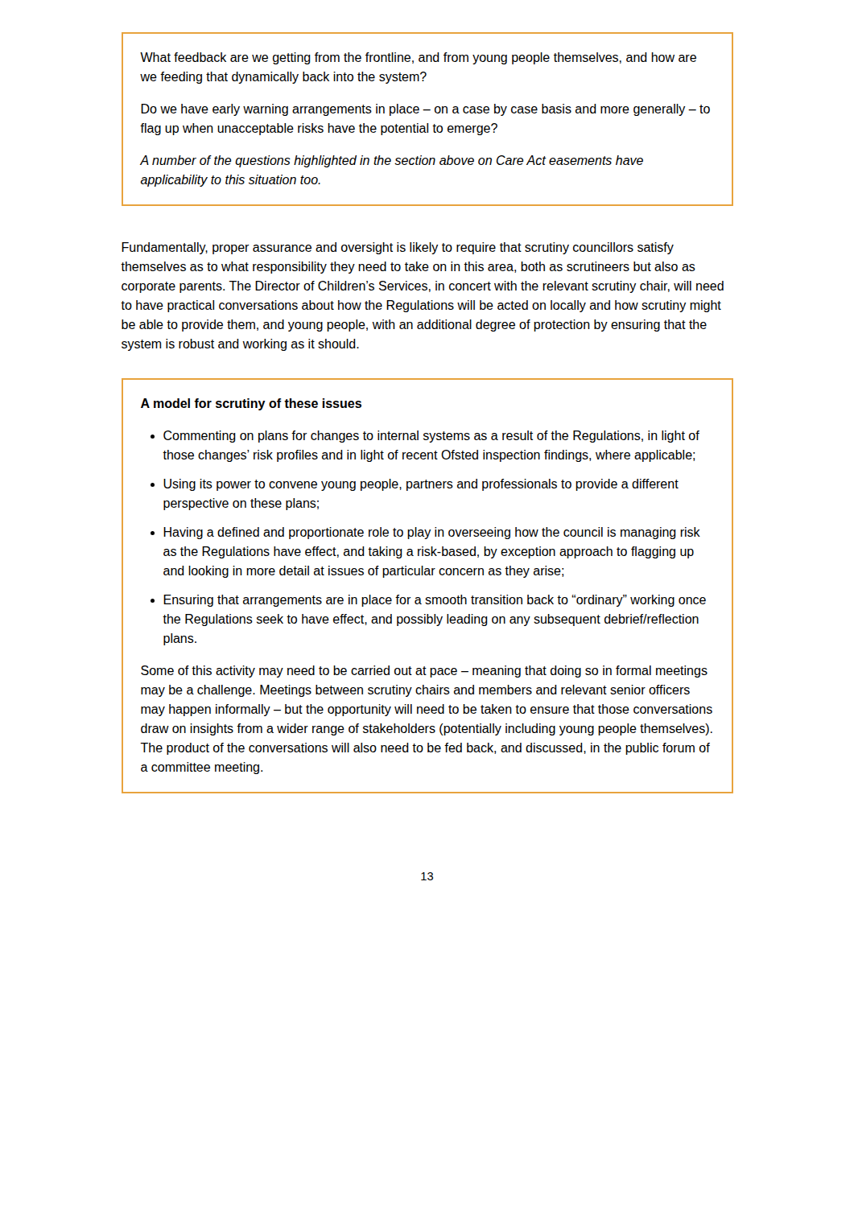What feedback are we getting from the frontline, and from young people themselves, and how are we feeding that dynamically back into the system?
Do we have early warning arrangements in place – on a case by case basis and more generally – to flag up when unacceptable risks have the potential to emerge?
A number of the questions highlighted in the section above on Care Act easements have applicability to this situation too.
Fundamentally, proper assurance and oversight is likely to require that scrutiny councillors satisfy themselves as to what responsibility they need to take on in this area, both as scrutineers but also as corporate parents. The Director of Children’s Services, in concert with the relevant scrutiny chair, will need to have practical conversations about how the Regulations will be acted on locally and how scrutiny might be able to provide them, and young people, with an additional degree of protection by ensuring that the system is robust and working as it should.
A model for scrutiny of these issues
Commenting on plans for changes to internal systems as a result of the Regulations, in light of those changes’ risk profiles and in light of recent Ofsted inspection findings, where applicable;
Using its power to convene young people, partners and professionals to provide a different perspective on these plans;
Having a defined and proportionate role to play in overseeing how the council is managing risk as the Regulations have effect, and taking a risk-based, by exception approach to flagging up and looking in more detail at issues of particular concern as they arise;
Ensuring that arrangements are in place for a smooth transition back to “ordinary” working once the Regulations seek to have effect, and possibly leading on any subsequent debrief/reflection plans.
Some of this activity may need to be carried out at pace – meaning that doing so in formal meetings may be a challenge. Meetings between scrutiny chairs and members and relevant senior officers may happen informally – but the opportunity will need to be taken to ensure that those conversations draw on insights from a wider range of stakeholders (potentially including young people themselves). The product of the conversations will also need to be fed back, and discussed, in the public forum of a committee meeting.
13